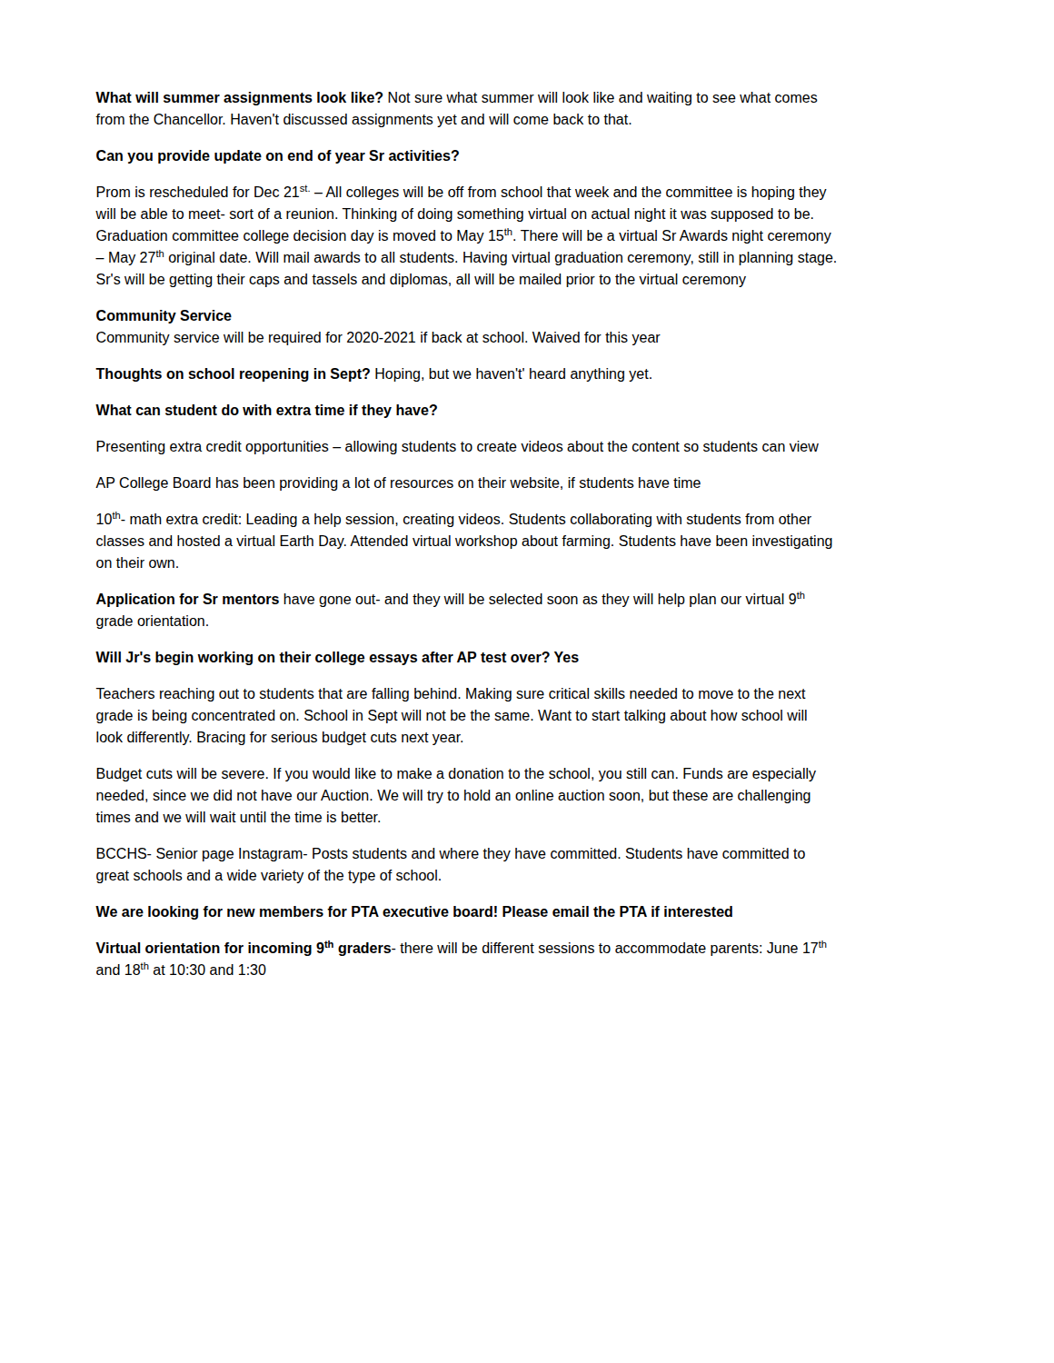What will summer assignments look like? Not sure what summer will look like and waiting to see what comes from the Chancellor. Haven't discussed assignments yet and will come back to that.
Can you provide update on end of year Sr activities?
Prom is rescheduled for Dec 21st. – All colleges will be off from school that week and the committee is hoping they will be able to meet- sort of a reunion. Thinking of doing something virtual on actual night it was supposed to be. Graduation committee college decision day is moved to May 15th. There will be a virtual Sr Awards night ceremony – May 27th original date. Will mail awards to all students. Having virtual graduation ceremony, still in planning stage. Sr's will be getting their caps and tassels and diplomas, all will be mailed prior to the virtual ceremony
Community Service
Community service will be required for 2020-2021 if back at school. Waived for this year
Thoughts on school reopening in Sept? Hoping, but we haven't' heard anything yet.
What can student do with extra time if they have?
Presenting extra credit opportunities – allowing students to create videos about the content so students can view
AP College Board has been providing a lot of resources on their website, if students have time
10th- math extra credit: Leading a help session, creating videos. Students collaborating with students from other classes and hosted a virtual Earth Day. Attended virtual workshop about farming. Students have been investigating on their own.
Application for Sr mentors have gone out- and they will be selected soon as they will help plan our virtual 9th grade orientation.
Will Jr's begin working on their college essays after AP test over? Yes
Teachers reaching out to students that are falling behind. Making sure critical skills needed to move to the next grade is being concentrated on. School in Sept will not be the same. Want to start talking about how school will look differently. Bracing for serious budget cuts next year.
Budget cuts will be severe. If you would like to make a donation to the school, you still can. Funds are especially needed, since we did not have our Auction. We will try to hold an online auction soon, but these are challenging times and we will wait until the time is better.
BCCHS- Senior page Instagram- Posts students and where they have committed. Students have committed to great schools and a wide variety of the type of school.
We are looking for new members for PTA executive board! Please email the PTA if interested
Virtual orientation for incoming 9th graders- there will be different sessions to accommodate parents: June 17th and 18th at 10:30 and 1:30